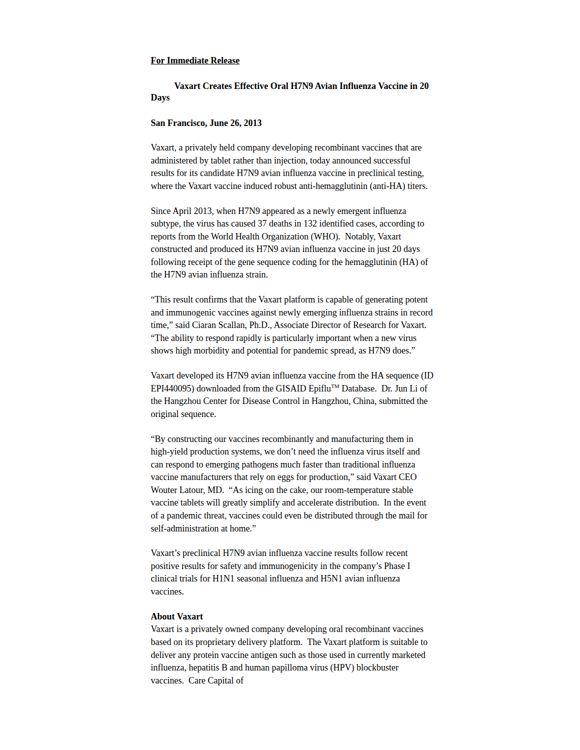For Immediate Release
Vaxart Creates Effective Oral H7N9 Avian Influenza Vaccine in 20 Days
San Francisco, June 26, 2013
Vaxart, a privately held company developing recombinant vaccines that are administered by tablet rather than injection, today announced successful results for its candidate H7N9 avian influenza vaccine in preclinical testing, where the Vaxart vaccine induced robust anti-hemagglutinin (anti-HA) titers.
Since April 2013, when H7N9 appeared as a newly emergent influenza subtype, the virus has caused 37 deaths in 132 identified cases, according to reports from the World Health Organization (WHO). Notably, Vaxart constructed and produced its H7N9 avian influenza vaccine in just 20 days following receipt of the gene sequence coding for the hemagglutinin (HA) of the H7N9 avian influenza strain.
“This result confirms that the Vaxart platform is capable of generating potent and immunogenic vaccines against newly emerging influenza strains in record time,” said Ciaran Scallan, Ph.D., Associate Director of Research for Vaxart. “The ability to respond rapidly is particularly important when a new virus shows high morbidity and potential for pandemic spread, as H7N9 does.”
Vaxart developed its H7N9 avian influenza vaccine from the HA sequence (ID EPI440095) downloaded from the GISAID EpifluTM Database. Dr. Jun Li of the Hangzhou Center for Disease Control in Hangzhou, China, submitted the original sequence.
“By constructing our vaccines recombinantly and manufacturing them in high-yield production systems, we don’t need the influenza virus itself and can respond to emerging pathogens much faster than traditional influenza vaccine manufacturers that rely on eggs for production,” said Vaxart CEO Wouter Latour, MD. “As icing on the cake, our room-temperature stable vaccine tablets will greatly simplify and accelerate distribution. In the event of a pandemic threat, vaccines could even be distributed through the mail for self-administration at home.”
Vaxart’s preclinical H7N9 avian influenza vaccine results follow recent positive results for safety and immunogenicity in the company’s Phase I clinical trials for H1N1 seasonal influenza and H5N1 avian influenza vaccines.
About Vaxart
Vaxart is a privately owned company developing oral recombinant vaccines based on its proprietary delivery platform. The Vaxart platform is suitable to deliver any protein vaccine antigen such as those used in currently marketed influenza, hepatitis B and human papilloma virus (HPV) blockbuster vaccines. Care Capital of